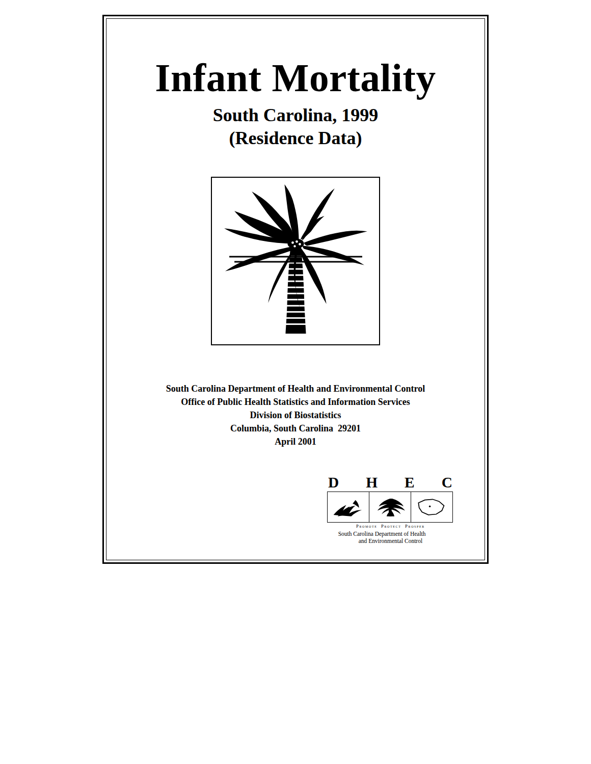Infant Mortality
South Carolina, 1999
(Residence Data)
South Carolina Department of Health and Environmental Control
Office of Public Health Statistics and Information Services
Division of Biostatistics
Columbia, South Carolina 29201
April 2001
DHEC
Promote Protect Prosper
South Carolina Department of Health and Environmental Control